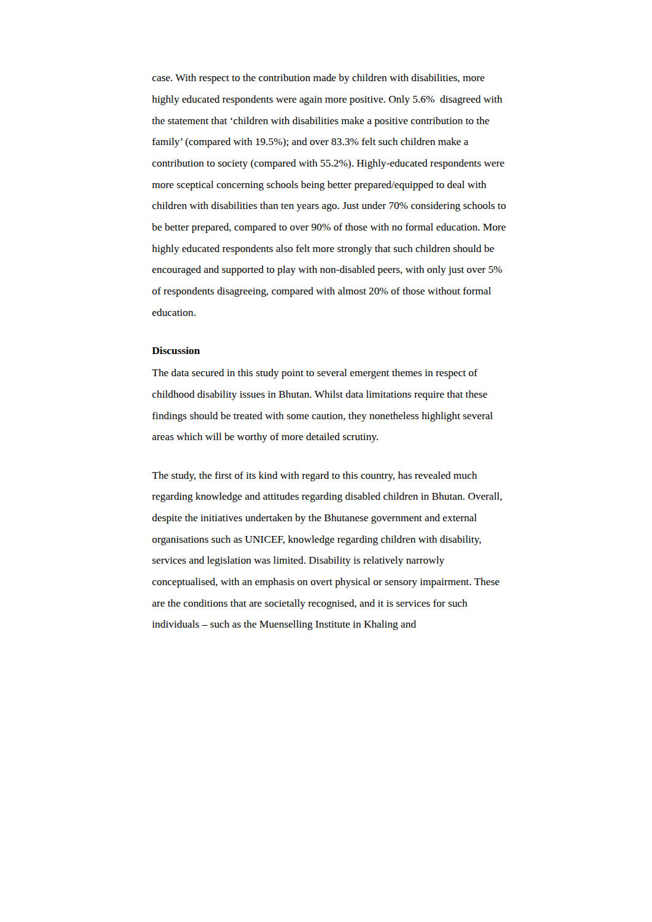case. With respect to the contribution made by children with disabilities, more highly educated respondents were again more positive. Only 5.6% disagreed with the statement that ‘children with disabilities make a positive contribution to the family’ (compared with 19.5%); and over 83.3% felt such children make a contribution to society (compared with 55.2%). Highly-educated respondents were more sceptical concerning schools being better prepared/equipped to deal with children with disabilities than ten years ago. Just under 70% considering schools to be better prepared, compared to over 90% of those with no formal education. More highly educated respondents also felt more strongly that such children should be encouraged and supported to play with non-disabled peers, with only just over 5% of respondents disagreeing, compared with almost 20% of those without formal education.
Discussion
The data secured in this study point to several emergent themes in respect of childhood disability issues in Bhutan. Whilst data limitations require that these findings should be treated with some caution, they nonetheless highlight several areas which will be worthy of more detailed scrutiny.
The study, the first of its kind with regard to this country, has revealed much regarding knowledge and attitudes regarding disabled children in Bhutan. Overall, despite the initiatives undertaken by the Bhutanese government and external organisations such as UNICEF, knowledge regarding children with disability, services and legislation was limited. Disability is relatively narrowly conceptualised, with an emphasis on overt physical or sensory impairment. These are the conditions that are societally recognised, and it is services for such individuals – such as the Muenselling Institute in Khaling and